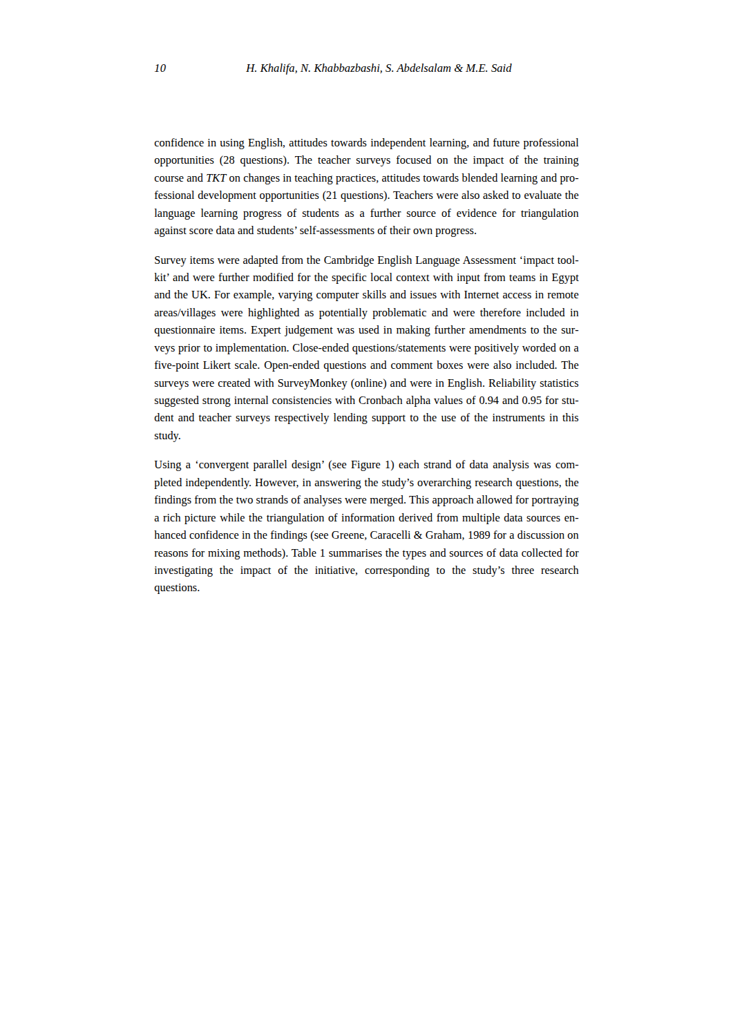10 H. Khalifa, N. Khabbazbashi, S. Abdelsalam & M.E. Said
confidence in using English, attitudes towards independent learning, and future professional opportunities (28 questions). The teacher surveys focused on the impact of the training course and TKT on changes in teaching practices, attitudes towards blended learning and professional development opportunities (21 questions). Teachers were also asked to evaluate the language learning progress of students as a further source of evidence for triangulation against score data and students’ self-assessments of their own progress.
Survey items were adapted from the Cambridge English Language Assessment ‘impact toolkit’ and were further modified for the specific local context with input from teams in Egypt and the UK. For example, varying computer skills and issues with Internet access in remote areas/villages were highlighted as potentially problematic and were therefore included in questionnaire items. Expert judgement was used in making further amendments to the surveys prior to implementation. Close-ended questions/statements were positively worded on a five-point Likert scale. Open-ended questions and comment boxes were also included. The surveys were created with SurveyMonkey (online) and were in English. Reliability statistics suggested strong internal consistencies with Cronbach alpha values of 0.94 and 0.95 for student and teacher surveys respectively lending support to the use of the instruments in this study.
Using a ‘convergent parallel design’ (see Figure 1) each strand of data analysis was completed independently. However, in answering the study’s overarching research questions, the findings from the two strands of analyses were merged. This approach allowed for portraying a rich picture while the triangulation of information derived from multiple data sources enhanced confidence in the findings (see Greene, Caracelli & Graham, 1989 for a discussion on reasons for mixing methods). Table 1 summarises the types and sources of data collected for investigating the impact of the initiative, corresponding to the study’s three research questions.